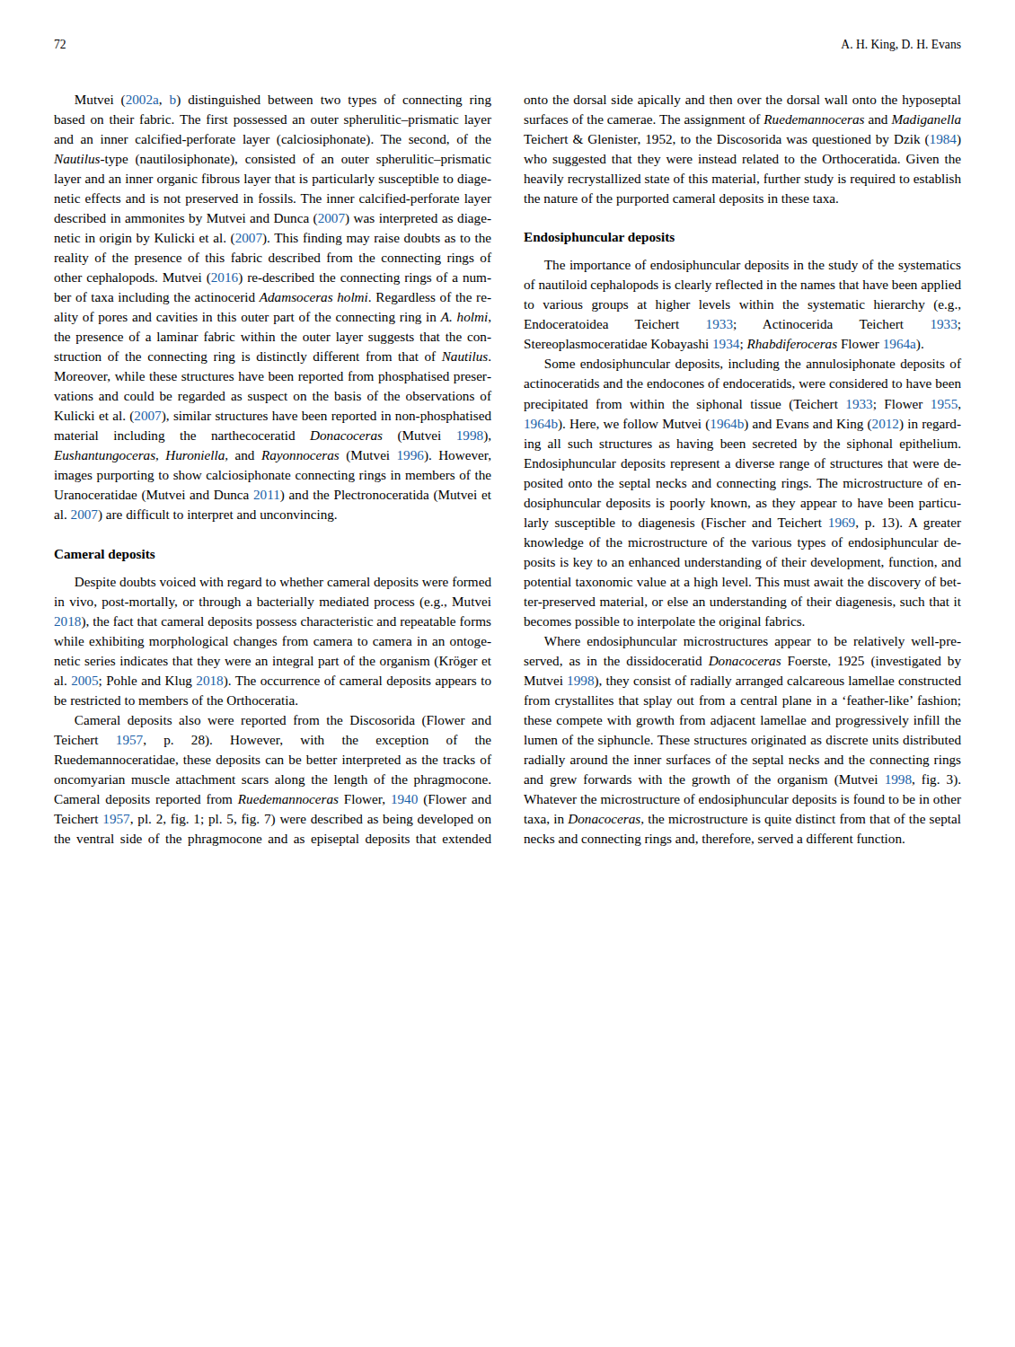72 A. H. King, D. H. Evans
Mutvei (2002a, b) distinguished between two types of connecting ring based on their fabric. The first possessed an outer spherulitic–prismatic layer and an inner calcified-perforate layer (calciosiphonate). The second, of the Nautilus-type (nautilosiphonate), consisted of an outer spherulitic–prismatic layer and an inner organic fibrous layer that is particularly susceptible to diagenetic effects and is not preserved in fossils. The inner calcified-perforate layer described in ammonites by Mutvei and Dunca (2007) was interpreted as diagenetic in origin by Kulicki et al. (2007). This finding may raise doubts as to the reality of the presence of this fabric described from the connecting rings of other cephalopods. Mutvei (2016) re-described the connecting rings of a number of taxa including the actinocerid Adamsoceras holmi. Regardless of the reality of pores and cavities in this outer part of the connecting ring in A. holmi, the presence of a laminar fabric within the outer layer suggests that the construction of the connecting ring is distinctly different from that of Nautilus. Moreover, while these structures have been reported from phosphatised preservations and could be regarded as suspect on the basis of the observations of Kulicki et al. (2007), similar structures have been reported in non-phosphatised material including the narthecoceratid Donacoceras (Mutvei 1998), Eushantungoceras, Huroniella, and Rayonnoceras (Mutvei 1996). However, images purporting to show calciosiphonate connecting rings in members of the Uranoceratidae (Mutvei and Dunca 2011) and the Plectronoceratida (Mutvei et al. 2007) are difficult to interpret and unconvincing.
Cameral deposits
Despite doubts voiced with regard to whether cameral deposits were formed in vivo, post-mortally, or through a bacterially mediated process (e.g., Mutvei 2018), the fact that cameral deposits possess characteristic and repeatable forms while exhibiting morphological changes from camera to camera in an ontogenetic series indicates that they were an integral part of the organism (Kröger et al. 2005; Pohle and Klug 2018). The occurrence of cameral deposits appears to be restricted to members of the Orthoceratia.
Cameral deposits also were reported from the Discosorida (Flower and Teichert 1957, p. 28). However, with the exception of the Ruedemannoceratidae, these deposits can be better interpreted as the tracks of oncomyarian muscle attachment scars along the length of the phragmocone. Cameral deposits reported from Ruedemannoceras Flower, 1940 (Flower and Teichert 1957, pl. 2, fig. 1; pl. 5, fig. 7) were described as being developed on the ventral side of the phragmocone and as episeptal deposits that extended onto the dorsal side apically and then over the dorsal wall onto the hyposeptal surfaces of the camerae. The assignment of Ruedemannoceras and Madiganella Teichert & Glenister, 1952, to the Discosorida was questioned by Dzik (1984) who suggested that they were instead related to the Orthoceratida. Given the heavily recrystallized state of this material, further study is required to establish the nature of the purported cameral deposits in these taxa.
Endosiphuncular deposits
The importance of endosiphuncular deposits in the study of the systematics of nautiloid cephalopods is clearly reflected in the names that have been applied to various groups at higher levels within the systematic hierarchy (e.g., Endoceratoidea Teichert 1933; Actinocerida Teichert 1933; Stereoplasmoceratidae Kobayashi 1934; Rhabdiferoceras Flower 1964a).
Some endosiphuncular deposits, including the annulosiphonate deposits of actinoceratids and the endocones of endoceratids, were considered to have been precipitated from within the siphonal tissue (Teichert 1933; Flower 1955, 1964b). Here, we follow Mutvei (1964b) and Evans and King (2012) in regarding all such structures as having been secreted by the siphonal epithelium. Endosiphuncular deposits represent a diverse range of structures that were deposited onto the septal necks and connecting rings. The microstructure of endosiphuncular deposits is poorly known, as they appear to have been particularly susceptible to diagenesis (Fischer and Teichert 1969, p. 13). A greater knowledge of the microstructure of the various types of endosiphuncular deposits is key to an enhanced understanding of their development, function, and potential taxonomic value at a high level. This must await the discovery of better-preserved material, or else an understanding of their diagenesis, such that it becomes possible to interpolate the original fabrics.
Where endosiphuncular microstructures appear to be relatively well-preserved, as in the dissidoceratid Donacoceras Foerste, 1925 (investigated by Mutvei 1998), they consist of radially arranged calcareous lamellae constructed from crystallites that splay out from a central plane in a ‘feather-like’ fashion; these compete with growth from adjacent lamellae and progressively infill the lumen of the siphuncle. These structures originated as discrete units distributed radially around the inner surfaces of the septal necks and the connecting rings and grew forwards with the growth of the organism (Mutvei 1998, fig. 3). Whatever the microstructure of endosiphuncular deposits is found to be in other taxa, in Donacoceras, the microstructure is quite distinct from that of the septal necks and connecting rings and, therefore, served a different function.